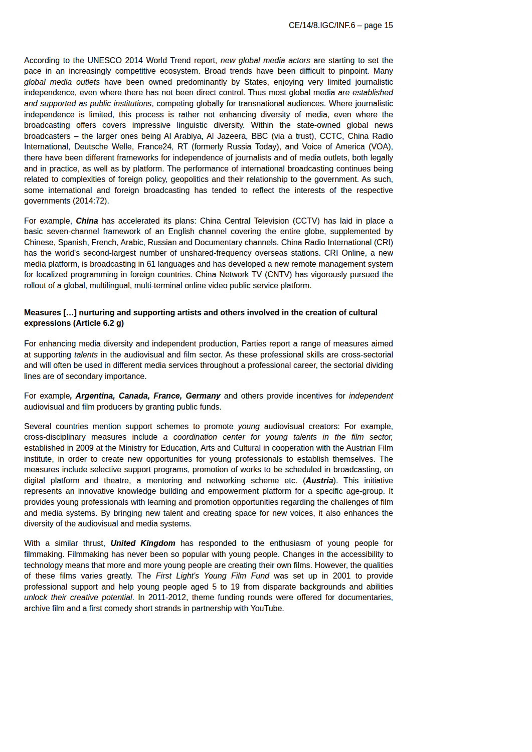CE/14/8.IGC/INF.6 – page 15
According to the UNESCO 2014 World Trend report, new global media actors are starting to set the pace in an increasingly competitive ecosystem. Broad trends have been difficult to pinpoint. Many global media outlets have been owned predominantly by States, enjoying very limited journalistic independence, even where there has not been direct control. Thus most global media are established and supported as public institutions, competing globally for transnational audiences. Where journalistic independence is limited, this process is rather not enhancing diversity of media, even where the broadcasting offers covers impressive linguistic diversity. Within the state-owned global news broadcasters – the larger ones being Al Arabiya, Al Jazeera, BBC (via a trust), CCTC, China Radio International, Deutsche Welle, France24, RT (formerly Russia Today), and Voice of America (VOA), there have been different frameworks for independence of journalists and of media outlets, both legally and in practice, as well as by platform. The performance of international broadcasting continues being related to complexities of foreign policy, geopolitics and their relationship to the government. As such, some international and foreign broadcasting has tended to reflect the interests of the respective governments (2014:72).
For example, China has accelerated its plans: China Central Television (CCTV) has laid in place a basic seven-channel framework of an English channel covering the entire globe, supplemented by Chinese, Spanish, French, Arabic, Russian and Documentary channels. China Radio International (CRI) has the world's second-largest number of unshared-frequency overseas stations. CRI Online, a new media platform, is broadcasting in 61 languages and has developed a new remote management system for localized programming in foreign countries. China Network TV (CNTV) has vigorously pursued the rollout of a global, multilingual, multi-terminal online video public service platform.
Measures […] nurturing and supporting artists and others involved in the creation of cultural expressions (Article 6.2 g)
For enhancing media diversity and independent production, Parties report a range of measures aimed at supporting talents in the audiovisual and film sector. As these professional skills are cross-sectorial and will often be used in different media services throughout a professional career, the sectorial dividing lines are of secondary importance.
For example, Argentina, Canada, France, Germany and others provide incentives for independent audiovisual and film producers by granting public funds.
Several countries mention support schemes to promote young audiovisual creators: For example, cross-disciplinary measures include a coordination center for young talents in the film sector, established in 2009 at the Ministry for Education, Arts and Cultural in cooperation with the Austrian Film institute, in order to create new opportunities for young professionals to establish themselves. The measures include selective support programs, promotion of works to be scheduled in broadcasting, on digital platform and theatre, a mentoring and networking scheme etc. (Austria). This initiative represents an innovative knowledge building and empowerment platform for a specific age-group. It provides young professionals with learning and promotion opportunities regarding the challenges of film and media systems. By bringing new talent and creating space for new voices, it also enhances the diversity of the audiovisual and media systems.
With a similar thrust, United Kingdom has responded to the enthusiasm of young people for filmmaking. Filmmaking has never been so popular with young people. Changes in the accessibility to technology means that more and more young people are creating their own films. However, the qualities of these films varies greatly. The First Light's Young Film Fund was set up in 2001 to provide professional support and help young people aged 5 to 19 from disparate backgrounds and abilities unlock their creative potential. In 2011-2012, theme funding rounds were offered for documentaries, archive film and a first comedy short strands in partnership with YouTube.